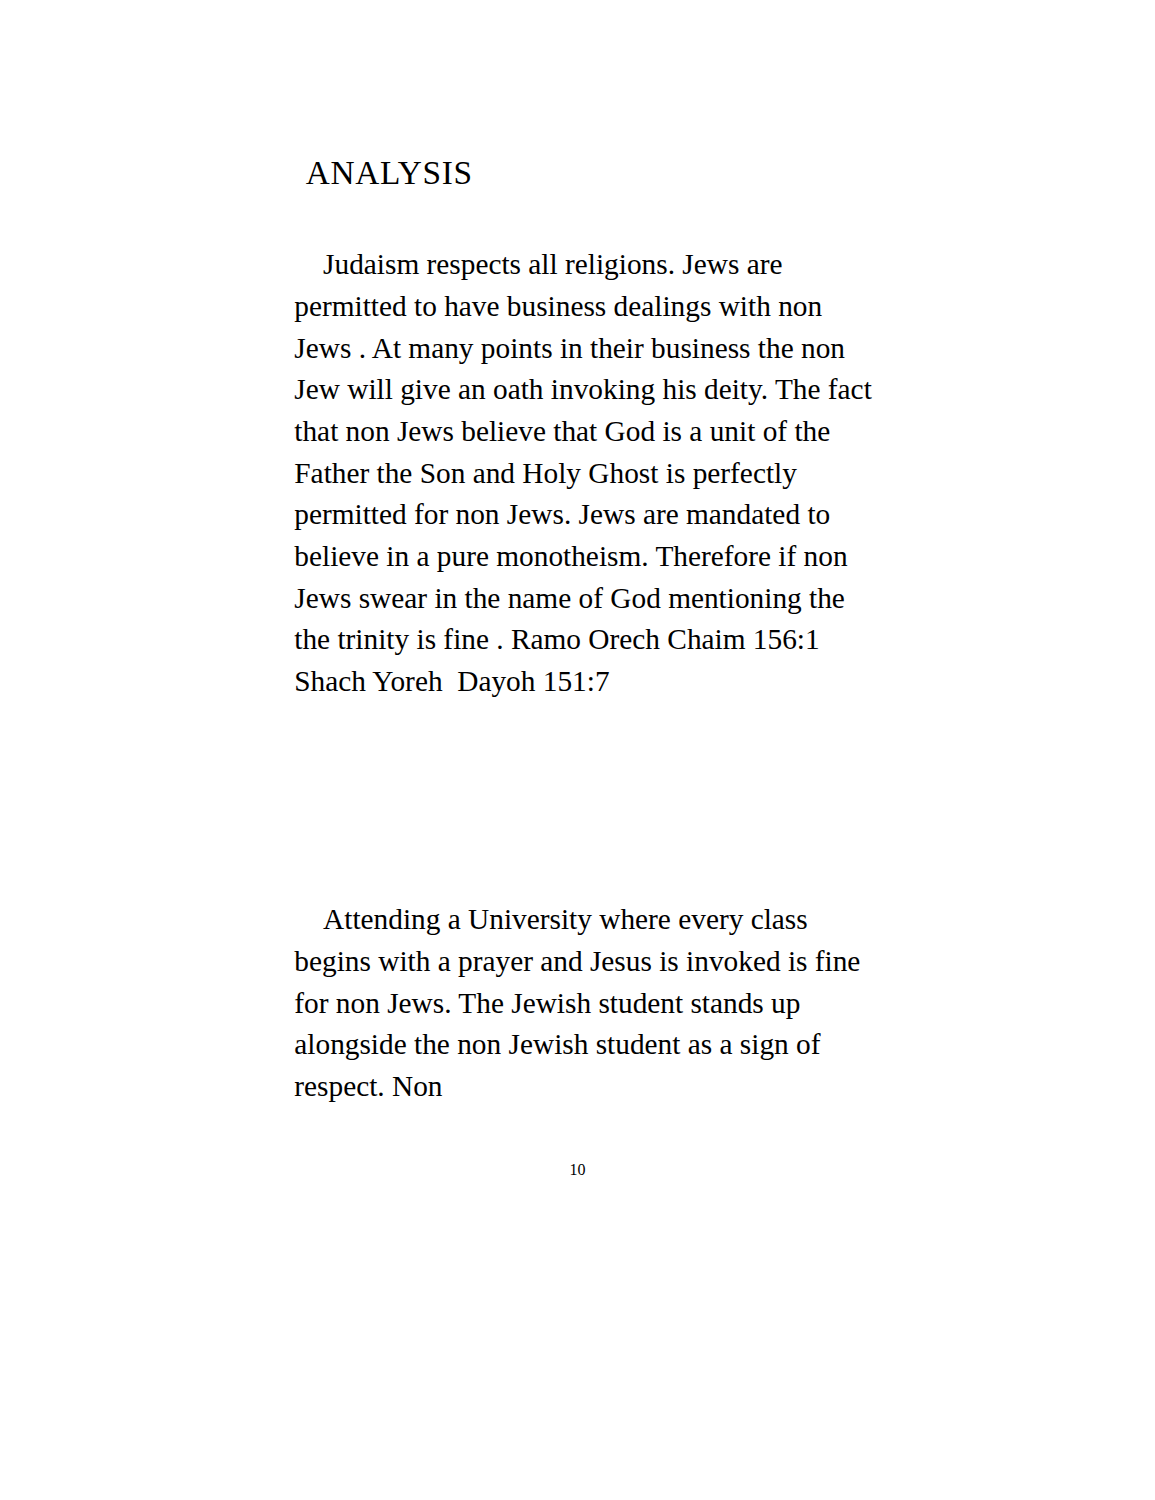ANALYSIS
Judaism respects all religions. Jews are permitted to have business dealings with non Jews . At many points in their business the non Jew will give an oath invoking his deity. The fact that non Jews believe that God is a unit of the Father the Son and Holy Ghost is perfectly permitted for non Jews. Jews are mandated to believe in a pure monotheism. Therefore if non Jews swear in the name of God mentioning the the trinity is fine . Ramo Orech Chaim 156:1 Shach Yoreh Dayoh 151:7
Attending a University where every class begins with a prayer and Jesus is invoked is fine for non Jews. The Jewish student stands up alongside the non Jewish student as a sign of respect. Non
10